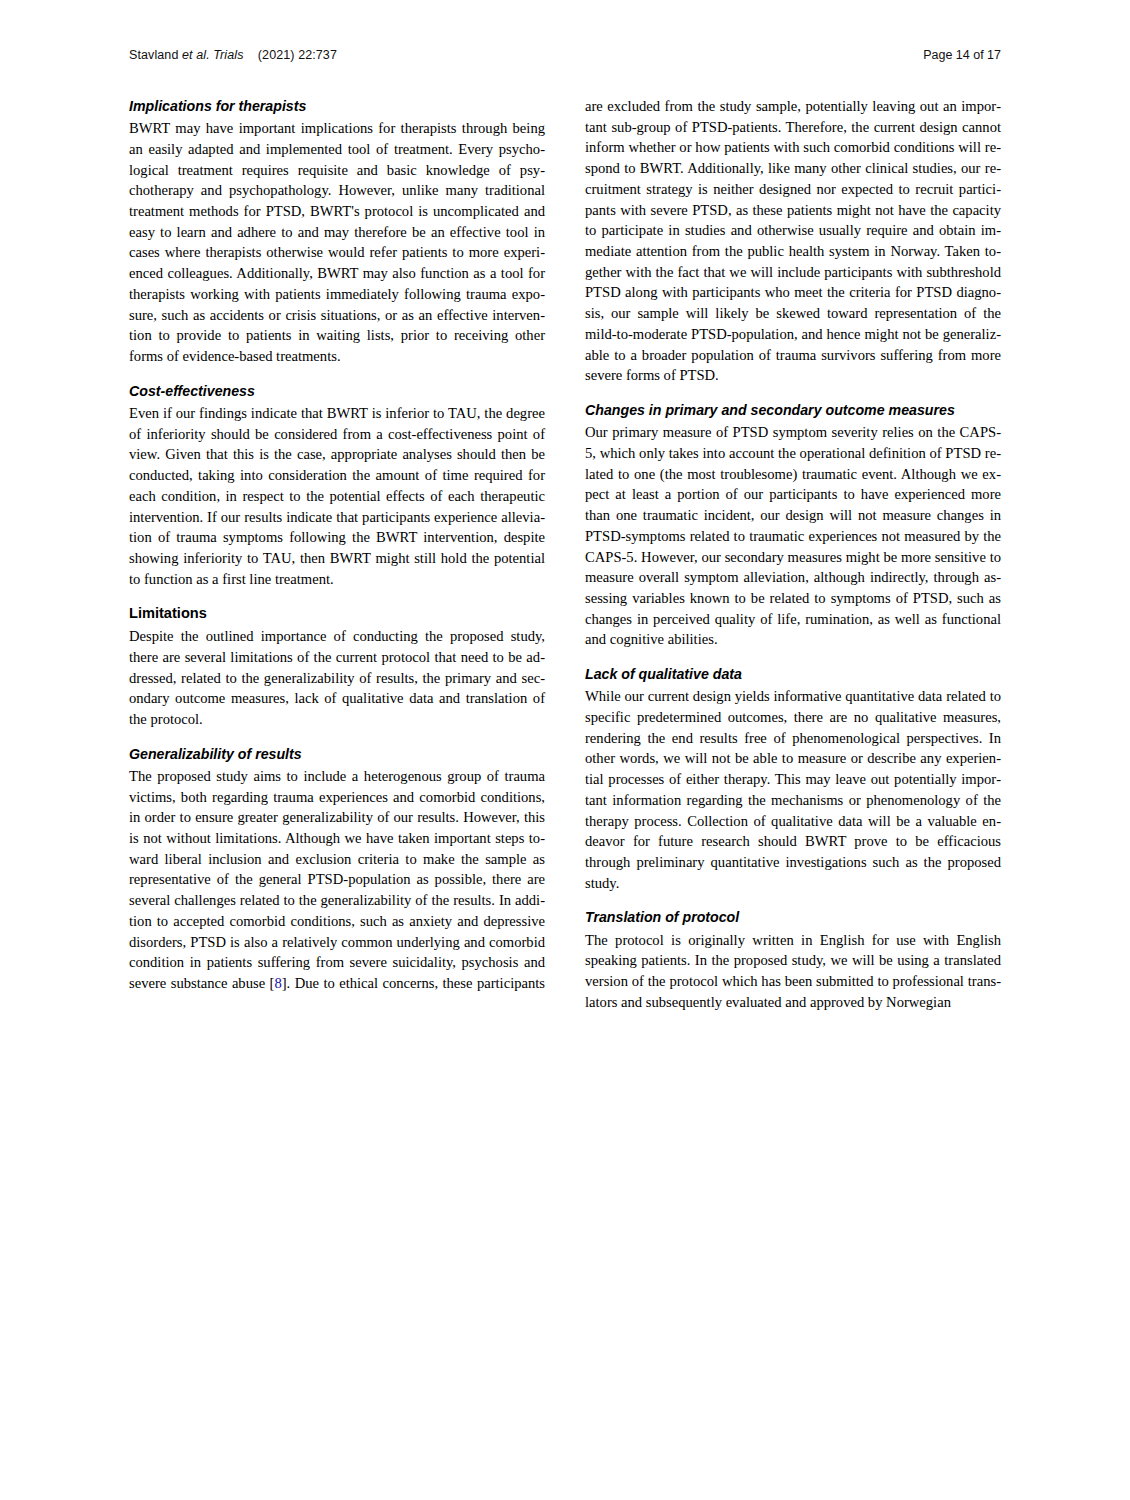Stavland et al. Trials (2021) 22:737
Page 14 of 17
Implications for therapists
BWRT may have important implications for therapists through being an easily adapted and implemented tool of treatment. Every psychological treatment requires requisite and basic knowledge of psychotherapy and psychopathology. However, unlike many traditional treatment methods for PTSD, BWRT's protocol is uncomplicated and easy to learn and adhere to and may therefore be an effective tool in cases where therapists otherwise would refer patients to more experienced colleagues. Additionally, BWRT may also function as a tool for therapists working with patients immediately following trauma exposure, such as accidents or crisis situations, or as an effective intervention to provide to patients in waiting lists, prior to receiving other forms of evidence-based treatments.
Cost-effectiveness
Even if our findings indicate that BWRT is inferior to TAU, the degree of inferiority should be considered from a cost-effectiveness point of view. Given that this is the case, appropriate analyses should then be conducted, taking into consideration the amount of time required for each condition, in respect to the potential effects of each therapeutic intervention. If our results indicate that participants experience alleviation of trauma symptoms following the BWRT intervention, despite showing inferiority to TAU, then BWRT might still hold the potential to function as a first line treatment.
Limitations
Despite the outlined importance of conducting the proposed study, there are several limitations of the current protocol that need to be addressed, related to the generalizability of results, the primary and secondary outcome measures, lack of qualitative data and translation of the protocol.
Generalizability of results
The proposed study aims to include a heterogenous group of trauma victims, both regarding trauma experiences and comorbid conditions, in order to ensure greater generalizability of our results. However, this is not without limitations. Although we have taken important steps toward liberal inclusion and exclusion criteria to make the sample as representative of the general PTSD-population as possible, there are several challenges related to the generalizability of the results. In addition to accepted comorbid conditions, such as anxiety and depressive disorders, PTSD is also a relatively common underlying and comorbid condition in patients suffering from severe suicidality, psychosis and severe substance abuse [8]. Due to ethical concerns, these participants are excluded from the study sample, potentially leaving out an important sub-group of PTSD-patients. Therefore, the current design cannot inform whether or how patients with such comorbid conditions will respond to BWRT. Additionally, like many other clinical studies, our recruitment strategy is neither designed nor expected to recruit participants with severe PTSD, as these patients might not have the capacity to participate in studies and otherwise usually require and obtain immediate attention from the public health system in Norway. Taken together with the fact that we will include participants with subthreshold PTSD along with participants who meet the criteria for PTSD diagnosis, our sample will likely be skewed toward representation of the mild-to-moderate PTSD-population, and hence might not be generalizable to a broader population of trauma survivors suffering from more severe forms of PTSD.
Changes in primary and secondary outcome measures
Our primary measure of PTSD symptom severity relies on the CAPS-5, which only takes into account the operational definition of PTSD related to one (the most troublesome) traumatic event. Although we expect at least a portion of our participants to have experienced more than one traumatic incident, our design will not measure changes in PTSD-symptoms related to traumatic experiences not measured by the CAPS-5. However, our secondary measures might be more sensitive to measure overall symptom alleviation, although indirectly, through assessing variables known to be related to symptoms of PTSD, such as changes in perceived quality of life, rumination, as well as functional and cognitive abilities.
Lack of qualitative data
While our current design yields informative quantitative data related to specific predetermined outcomes, there are no qualitative measures, rendering the end results free of phenomenological perspectives. In other words, we will not be able to measure or describe any experiential processes of either therapy. This may leave out potentially important information regarding the mechanisms or phenomenology of the therapy process. Collection of qualitative data will be a valuable endeavor for future research should BWRT prove to be efficacious through preliminary quantitative investigations such as the proposed study.
Translation of protocol
The protocol is originally written in English for use with English speaking patients. In the proposed study, we will be using a translated version of the protocol which has been submitted to professional translators and subsequently evaluated and approved by Norwegian